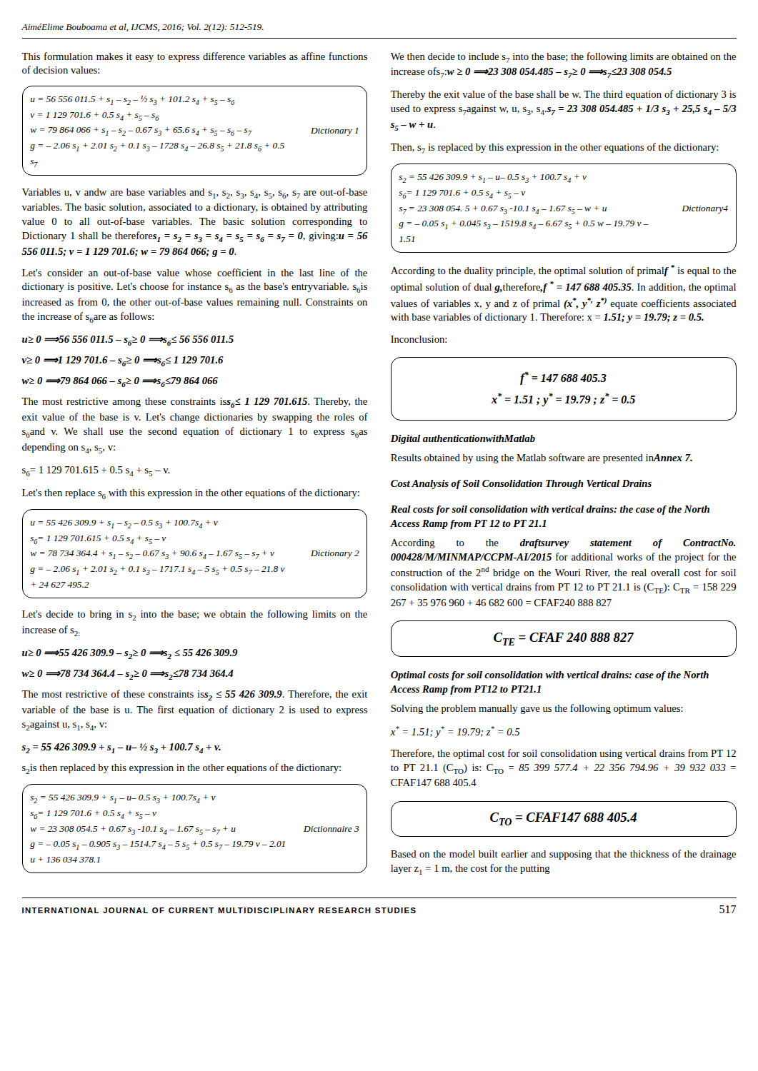AiméElime Bouboama et al, IJCMS, 2016; Vol. 2(12): 512-519.
This formulation makes it easy to express difference variables as affine functions of decision values:
Dictionary 1
u = 56 556 011.5 + s1 – s2 – ½ s3 + 101.2 s4 + s5 – s6 v = 1 129 701.6 + 0.5 s4 + s5 – s6 w = 79 864 066 + s1 – s2 – 0.67 s3 + 65.6 s4 + s5 – s6 – s7 g = – 2.06 s1 + 2.01 s2 + 0.1 s3 – 1728 s4 – 26.8 s5 + 21.8 s6 + 0.5 s7
Variables u, v andw are base variables and s1, s2, s3, s4, s5, s6, s7 are out-of-base variables. The basic solution, associated to a dictionary, is obtained by attributing value 0 to all out-of-base variables. The basic solution corresponding to Dictionary 1 shall be therefores1 = s2 = s3 = s4 = s5 = s6 = s7 = 0, giving:u = 56 556 011.5; v = 1 129 701.6; w = 79 864 066; g = 0.
Let's consider an out-of-base value whose coefficient in the last line of the dictionary is positive. Let's choose for instance s6 as the base's entryvariable. s6is increased as from 0, the other out-of-base values remaining null. Constraints on the increase of s6are as follows:
u≥ 0 ⟹56 556 011.5 – s6≥ 0 ⟹s6≤ 56 556 011.5
v≥ 0 ⟹1 129 701.6 – s6≥ 0 ⟹s6≤ 1 129 701.6
w≥ 0 ⟹79 864 066 – s6≥ 0 ⟹s6≤79 864 066
The most restrictive among these constraints iss6≤ 1 129 701.615. Thereby, the exit value of the base is v. Let's change dictionaries by swapping the roles of s6and v. We shall use the second equation of dictionary 1 to express s6as depending on s4, s5, v:
s6= 1 129 701.615 + 0.5 s4 + s5 – v.
Let's then replace s6 with this expression in the other equations of the dictionary:
Dictionary 2
u = 55 426 309.9 + s1 – s2 – 0.5 s3 + 100.7s4 + v s6= 1 129 701.615 + 0.5 s4 + s5 – v w = 78 734 364.4 + s1 – s2 – 0.67 s3 + 90.6 s4 – 1.67 s5 – s7 + v g = – 2.06 s1 + 2.01 s2 + 0.1 s3 – 1717.1 s4 – 5 s5 + 0.5 s7 – 21.8 v + 24 627 495.2
Let's decide to bring in s2 into the base; we obtain the following limits on the increase of s2:
u≥ 0 ⟹55 426 309.9 – s2≥ 0 ⟹s2 ≤ 55 426 309.9
w≥ 0 ⟹78 734 364.4 – s2≥ 0 ⟹s2≤78 734 364.4
The most restrictive of these constraints iss2 ≤ 55 426 309.9. Therefore, the exit variable of the base is u. The first equation of dictionary 2 is used to express s2against u, s1, s4, v:
s2 = 55 426 309.9 + s1 – u– ½ s3 + 100.7 s4 + v.
s2is then replaced by this expression in the other equations of the dictionary:
Dictionnaire 3
s2 = 55 426 309.9 + s1 – u– 0.5 s3 + 100.7s4 + v s6= 1 129 701.6 + 0.5 s4 + s5 – v w = 23 308 054.5 + 0.67 s3 -10.1 s4 – 1.67 s5 – s7 + u g = – 0.05 s1 – 0.905 s3 – 1514.7 s4 – 5 s5 + 0.5 s7 – 19.79 v – 2.01 u + 136 034 378.1
We then decide to include s7 into the base; the following limits are obtained on the increase ofs7:w ≥ 0 ⟹23 308 054.485 – s7≥ 0 ⟹s7≤23 308 054.5
Thereby the exit value of the base shall be w. The third equation of dictionary 3 is used to express s7against w, u, s3, s4.s7 = 23 308 054.485 + 1/3 s3 + 25,5 s4 – 5/3 s5 – w + u.
Then, s7 is replaced by this expression in the other equations of the dictionary:
Dictionary4
s2 = 55 426 309.9 + s1 – u– 0.5 s3 + 100.7 s4 + v s6= 1 129 701.6 + 0.5 s4 + s5 – v s7 = 23 308 054. 5 + 0.67 s3 -10.1 s4 – 1.67 s5 – w + u g = – 0.05 s1 + 0.045 s3 – 1519.8 s4 – 6.67 s5 + 0.5 w – 19.79 v – 1.51
According to the duality principle, the optimal solution of primalf * is equal to the optimal solution of dual g, therefore,f * = 147 688 405.35. In addition, the optimal values of variables x, y and z of primal (x*, y*, z*) equate coefficients associated with base variables of dictionary 1. Therefore: x = 1.51; y = 19.79; z = 0.5.
Inconclusion:
f* = 147 688 405.3 x* = 1.51 ; y* = 19.79 ; z* = 0.5
Digital authenticationwithMatlab
Results obtained by using the Matlab software are presented inAnnex 7.
Cost Analysis of Soil Consolidation Through Vertical Drains
Real costs for soil consolidation with vertical drains: the case of the North Access Ramp from PT 12 to PT 21.1
According to the draftsurvey statement of ContractNo. 000428/M/MINMAP/CCPM-AI/2015 for additional works of the project for the construction of the 2nd bridge on the Wouri River, the real overall cost for soil consolidation with vertical drains from PT 12 to PT 21.1 is (CTE): CTR = 158 229 267 + 35 976 960 + 46 682 600 = CFAF240 888 827
CTE = CFAF 240 888 827
Optimal costs for soil consolidation with vertical drains: case of the North Access Ramp from PT12 to PT21.1
Solving the problem manually gave us the following optimum values:
x* = 1.51; y* = 19.79; z* = 0.5
Therefore, the optimal cost for soil consolidation using vertical drains from PT 12 to PT 21.1 (CTO) is: CTO = 85 399 577.4 + 22 356 794.96 + 39 932 033 = CFAF147 688 405.4
CTO = CFAF147 688 405.4
Based on the model built earlier and supposing that the thickness of the drainage layer z1 = 1 m, the cost for the putting
INTERNATIONAL JOURNAL OF CURRENT MULTIDISCIPLINARY RESEARCH STUDIES 517